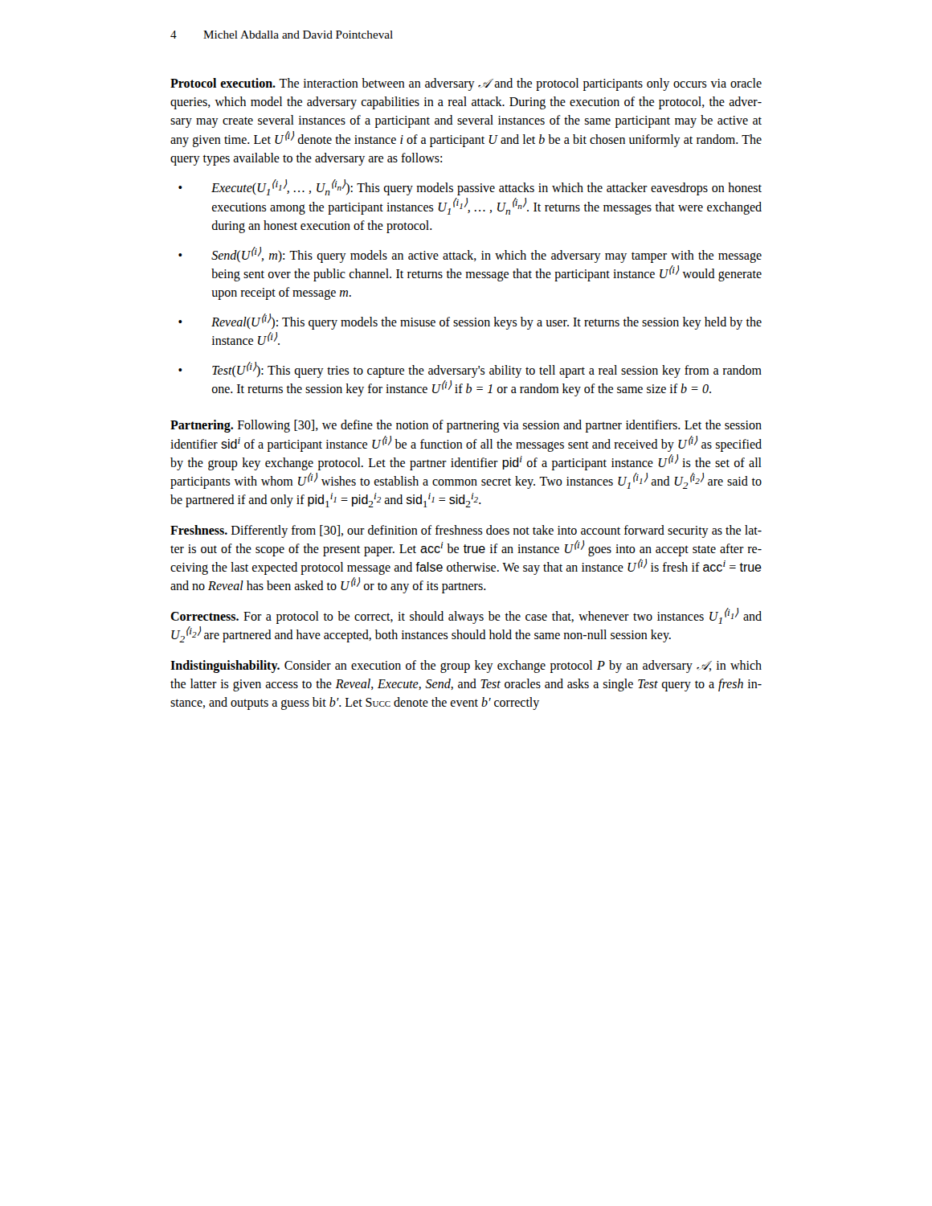4 Michel Abdalla and David Pointcheval
Protocol execution. The interaction between an adversary 𝒜 and the protocol participants only occurs via oracle queries, which model the adversary capabilities in a real attack. During the execution of the protocol, the adversary may create several instances of a participant and several instances of the same participant may be active at any given time. Let U⟨i⟩ denote the instance i of a participant U and let b be a bit chosen uniformly at random. The query types available to the adversary are as follows:
Execute(U1⟨i1⟩, … , Un⟨in⟩): This query models passive attacks in which the attacker eavesdrops on honest executions among the participant instances U1⟨i1⟩, … , Un⟨in⟩. It returns the messages that were exchanged during an honest execution of the protocol.
Send(U⟨i⟩, m): This query models an active attack, in which the adversary may tamper with the message being sent over the public channel. It returns the message that the participant instance U⟨i⟩ would generate upon receipt of message m.
Reveal(U⟨i⟩): This query models the misuse of session keys by a user. It returns the session key held by the instance U⟨i⟩.
Test(U⟨i⟩): This query tries to capture the adversary's ability to tell apart a real session key from a random one. It returns the session key for instance U⟨i⟩ if b = 1 or a random key of the same size if b = 0.
Partnering. Following [30], we define the notion of partnering via session and partner identifiers. Let the session identifier sidi of a participant instance U⟨i⟩ be a function of all the messages sent and received by U⟨i⟩ as specified by the group key exchange protocol. Let the partner identifier pidi of a participant instance U⟨i⟩ is the set of all participants with whom U⟨i⟩ wishes to establish a common secret key. Two instances U1⟨i1⟩ and U2⟨i2⟩ are said to be partnered if and only if pid1i1 = pid2i2 and sid1i1 = sid2i2.
Freshness. Differently from [30], our definition of freshness does not take into account forward security as the latter is out of the scope of the present paper. Let acci be true if an instance U⟨i⟩ goes into an accept state after receiving the last expected protocol message and false otherwise. We say that an instance U⟨i⟩ is fresh if acci = true and no Reveal has been asked to U⟨i⟩ or to any of its partners.
Correctness. For a protocol to be correct, it should always be the case that, whenever two instances U1⟨i1⟩ and U2⟨i2⟩ are partnered and have accepted, both instances should hold the same non-null session key.
Indistinguishability. Consider an execution of the group key exchange protocol P by an adversary 𝒜, in which the latter is given access to the Reveal, Execute, Send, and Test oracles and asks a single Test query to a fresh instance, and outputs a guess bit b′. Let Succ denote the event b′ correctly